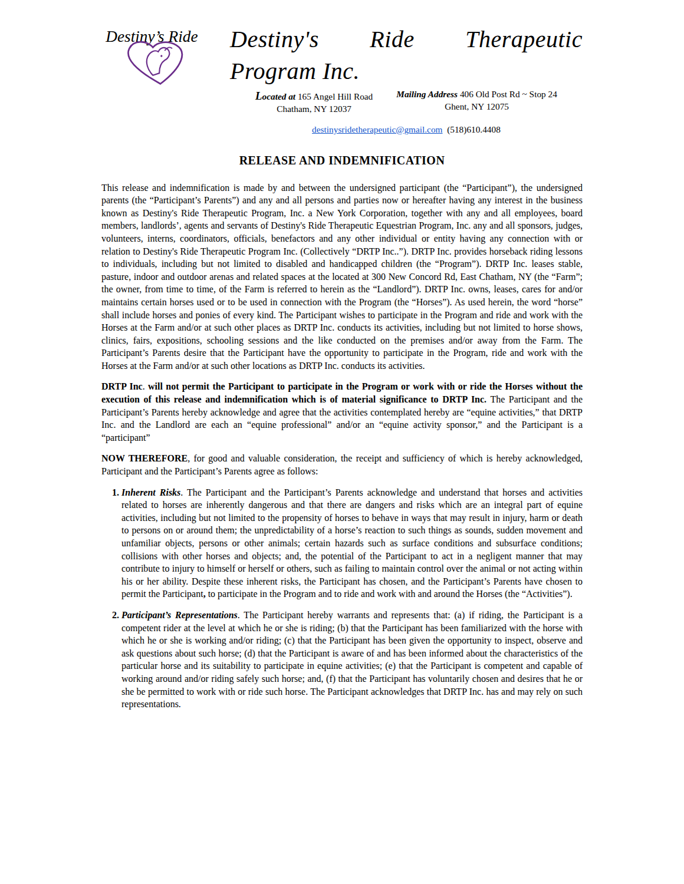Destiny’s Ride
Destiny's Ride Therapeutic Program Inc.
Located at 165 Angel Hill Road
Chatham, NY 12037
Mailing Address 406 Old Post Rd ~ Stop 24
Ghent, NY 12075
destinysridetherapeutic@gmail.com (518)610.4408
RELEASE AND INDEMNIFICATION
This release and indemnification is made by and between the undersigned participant (the “Participant”), the undersigned parents (the “Participant’s Parents”) and any and all persons and parties now or hereafter having any interest in the business known as Destiny's Ride Therapeutic Program, Inc. a New York Corporation, together with any and all employees, board members, landlords’, agents and servants of Destiny's Ride Therapeutic Equestrian Program, Inc. any and all sponsors, judges, volunteers, interns, coordinators, officials, benefactors and any other individual or entity having any connection with or relation to Destiny's Ride Therapeutic Program Inc. (Collectively “DRTP Inc..”). DRTP Inc. provides horseback riding lessons to individuals, including but not limited to disabled and handicapped children (the “Program”). DRTP Inc. leases stable, pasture, indoor and outdoor arenas and related spaces at the located at 300 New Concord Rd, East Chatham, NY (the “Farm”; the owner, from time to time, of the Farm is referred to herein as the “Landlord”). DRTP Inc. owns, leases, cares for and/or maintains certain horses used or to be used in connection with the Program (the “Horses”). As used herein, the word “horse” shall include horses and ponies of every kind. The Participant wishes to participate in the Program and ride and work with the Horses at the Farm and/or at such other places as DRTP Inc. conducts its activities, including but not limited to horse shows, clinics, fairs, expositions, schooling sessions and the like conducted on the premises and/or away from the Farm. The Participant’s Parents desire that the Participant have the opportunity to participate in the Program, ride and work with the Horses at the Farm and/or at such other locations as DRTP Inc. conducts its activities.
DRTP Inc. will not permit the Participant to participate in the Program or work with or ride the Horses without the execution of this release and indemnification which is of material significance to DRTP Inc. The Participant and the Participant’s Parents hereby acknowledge and agree that the activities contemplated hereby are “equine activities,” that DRTP Inc. and the Landlord are each an “equine professional” and/or an “equine activity sponsor,” and the Participant is a “participant”
NOW THEREFORE, for good and valuable consideration, the receipt and sufficiency of which is hereby acknowledged, Participant and the Participant’s Parents agree as follows:
Inherent Risks. The Participant and the Participant’s Parents acknowledge and understand that horses and activities related to horses are inherently dangerous and that there are dangers and risks which are an integral part of equine activities, including but not limited to the propensity of horses to behave in ways that may result in injury, harm or death to persons on or around them; the unpredictability of a horse’s reaction to such things as sounds, sudden movement and unfamiliar objects, persons or other animals; certain hazards such as surface conditions and subsurface conditions; collisions with other horses and objects; and, the potential of the Participant to act in a negligent manner that may contribute to injury to himself or herself or others, such as failing to maintain control over the animal or not acting within his or her ability. Despite these inherent risks, the Participant has chosen, and the Participant’s Parents have chosen to permit the Participant, to participate in the Program and to ride and work with and around the Horses (the “Activities”).
Participant’s Representations. The Participant hereby warrants and represents that: (a) if riding, the Participant is a competent rider at the level at which he or she is riding; (b) that the Participant has been familiarized with the horse with which he or she is working and/or riding; (c) that the Participant has been given the opportunity to inspect, observe and ask questions about such horse; (d) that the Participant is aware of and has been informed about the characteristics of the particular horse and its suitability to participate in equine activities; (e) that the Participant is competent and capable of working around and/or riding safely such horse; and, (f) that the Participant has voluntarily chosen and desires that he or she be permitted to work with or ride such horse. The Participant acknowledges that DRTP Inc. has and may rely on such representations.